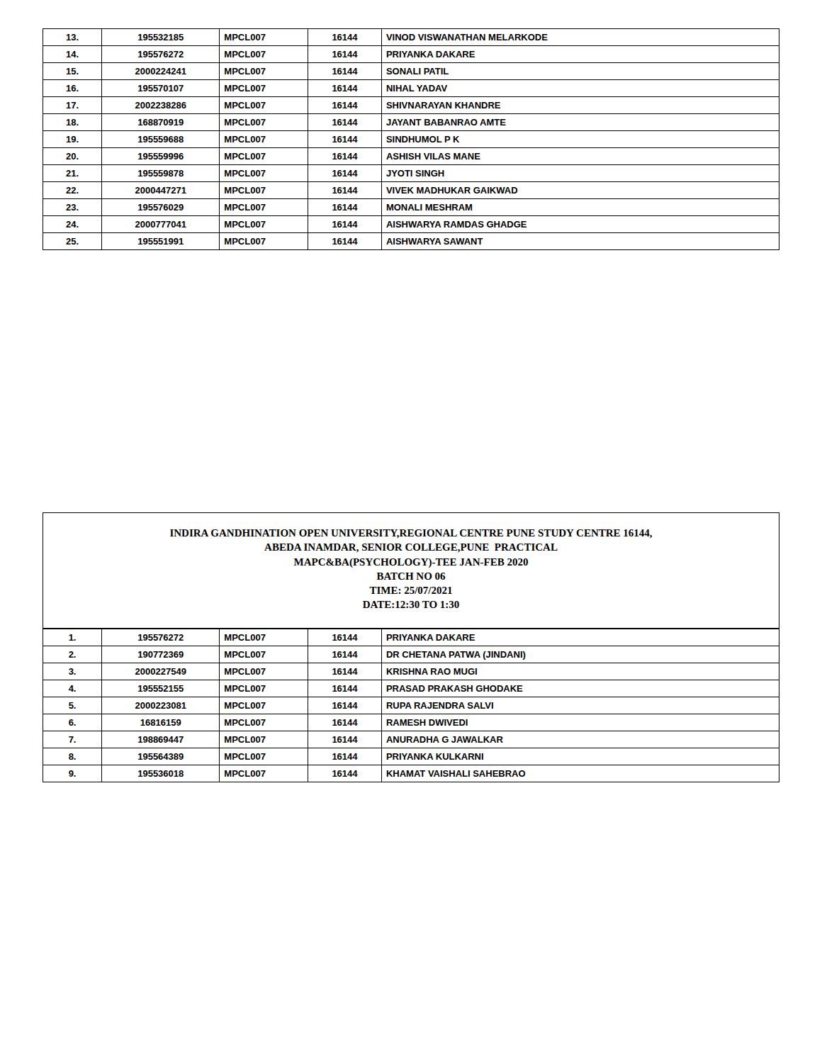| 13. | 195532185 | MPCL007 | 16144 | VINOD VISWANATHAN MELARKODE |
| 14. | 195576272 | MPCL007 | 16144 | PRIYANKA DAKARE |
| 15. | 2000224241 | MPCL007 | 16144 | SONALI PATIL |
| 16. | 195570107 | MPCL007 | 16144 | NIHAL YADAV |
| 17. | 2002238286 | MPCL007 | 16144 | SHIVNARAYAN KHANDRE |
| 18. | 168870919 | MPCL007 | 16144 | JAYANT BABANRAO AMTE |
| 19. | 195559688 | MPCL007 | 16144 | SINDHUMOL P K |
| 20. | 195559996 | MPCL007 | 16144 | ASHISH VILAS MANE |
| 21. | 195559878 | MPCL007 | 16144 | JYOTI SINGH |
| 22. | 2000447271 | MPCL007 | 16144 | VIVEK MADHUKAR GAIKWAD |
| 23. | 195576029 | MPCL007 | 16144 | MONALI MESHRAM |
| 24. | 2000777041 | MPCL007 | 16144 | AISHWARYA RAMDAS GHADGE |
| 25. | 195551991 | MPCL007 | 16144 | AISHWARYA SAWANT |
INDIRA GANDHINATION OPEN UNIVERSITY,REGIONAL CENTRE PUNE STUDY CENTRE 16144,
ABEDA INAMDAR, SENIOR COLLEGE,PUNE PRACTICAL
MAPC&BA(PSYCHOLOGY)-TEE JAN-FEB 2020
BATCH NO 06
TIME: 25/07/2021
DATE:12:30 TO 1:30
| 1. | 195576272 | MPCL007 | 16144 | PRIYANKA DAKARE |
| 2. | 190772369 | MPCL007 | 16144 | DR CHETANA PATWA (JINDANI) |
| 3. | 2000227549 | MPCL007 | 16144 | KRISHNA RAO MUGI |
| 4. | 195552155 | MPCL007 | 16144 | PRASAD PRAKASH GHODAKE |
| 5. | 2000223081 | MPCL007 | 16144 | RUPA RAJENDRA SALVI |
| 6. | 16816159 | MPCL007 | 16144 | RAMESH DWIVEDI |
| 7. | 198869447 | MPCL007 | 16144 | ANURADHA G JAWALKAR |
| 8. | 195564389 | MPCL007 | 16144 | PRIYANKA KULKARNI |
| 9. | 195536018 | MPCL007 | 16144 | KHAMAT VAISHALI SAHEBRAO |